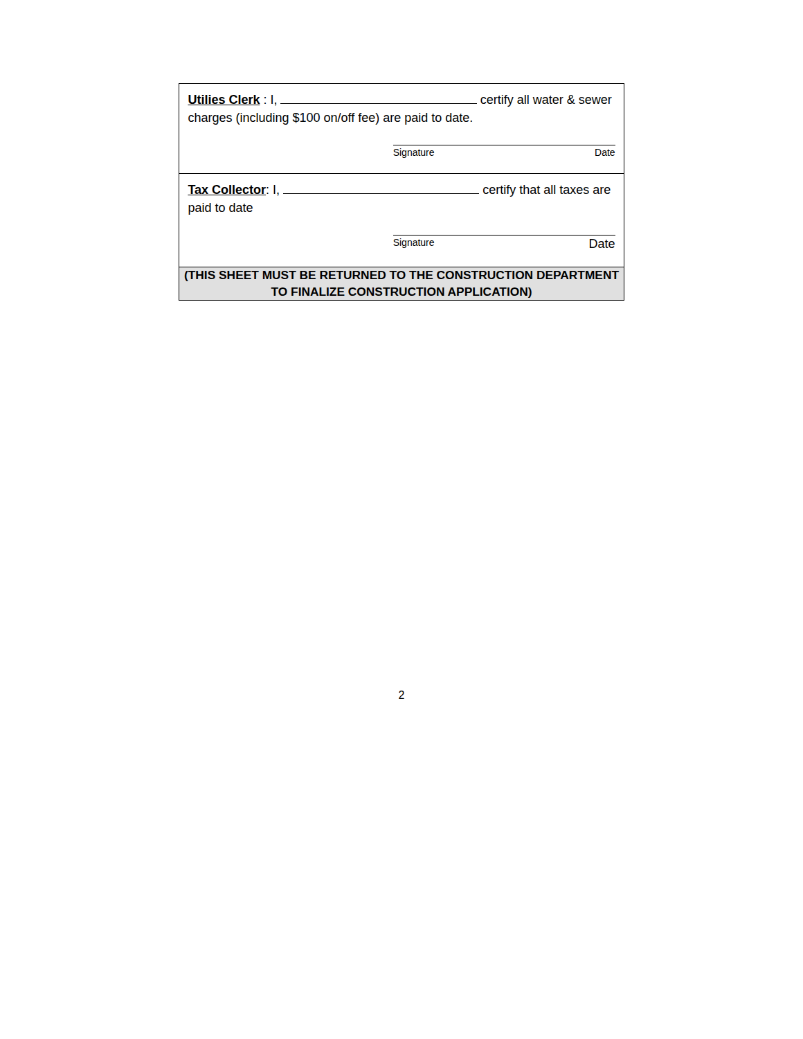| Utilies Clerk : I, certify all water & sewer charges (including $100 on/off fee) are paid to date. Signature Date |
| Tax Collector : I, certify that all taxes are paid to date Signature Date |
| (THIS SHEET MUST BE RETURNED TO THE CONSTRUCTION DEPARTMENT TO FINALIZE CONSTRUCTION APPLICATION) |
2